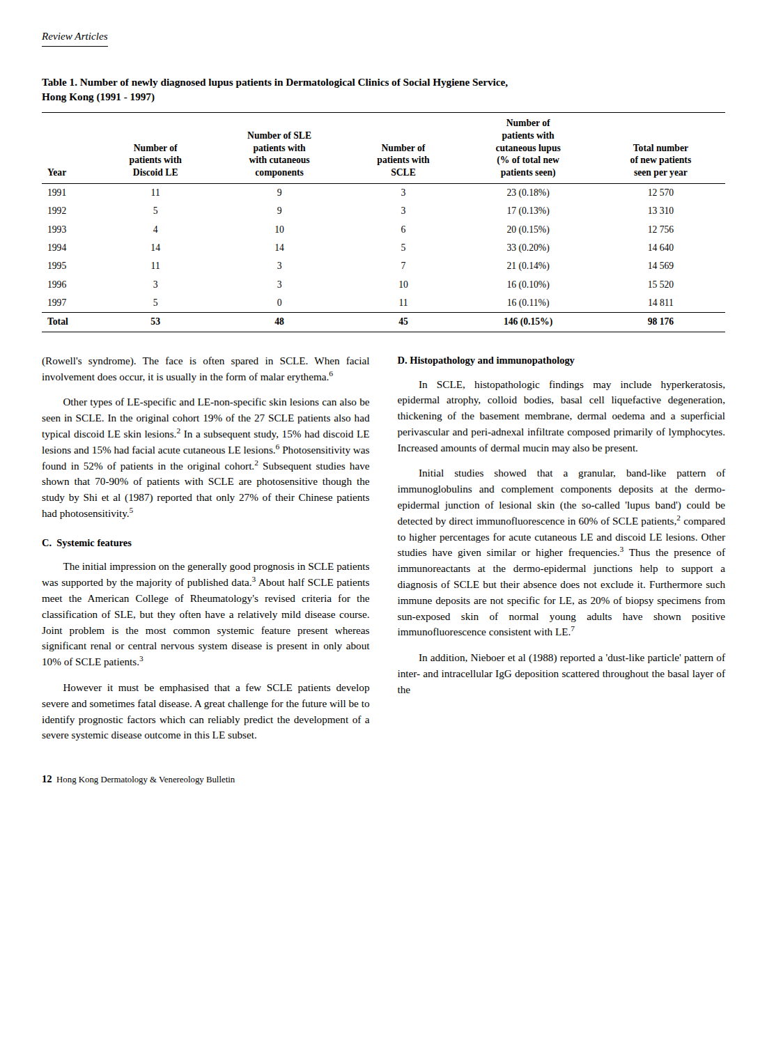Review Articles
Table 1. Number of newly diagnosed lupus patients in Dermatological Clinics of Social Hygiene Service,
Hong Kong (1991 - 1997)
| Year | Number of patients with Discoid LE | Number of SLE patients with with cutaneous components | Number of patients with SCLE | Number of patients with cutaneous lupus (% of total new patients seen) | Total number of new patients seen per year |
| --- | --- | --- | --- | --- | --- |
| 1991 | 11 | 9 | 3 | 23 (0.18%) | 12 570 |
| 1992 | 5 | 9 | 3 | 17 (0.13%) | 13 310 |
| 1993 | 4 | 10 | 6 | 20 (0.15%) | 12 756 |
| 1994 | 14 | 14 | 5 | 33 (0.20%) | 14 640 |
| 1995 | 11 | 3 | 7 | 21 (0.14%) | 14 569 |
| 1996 | 3 | 3 | 10 | 16 (0.10%) | 15 520 |
| 1997 | 5 | 0 | 11 | 16 (0.11%) | 14 811 |
| Total | 53 | 48 | 45 | 146 (0.15%) | 98 176 |
(Rowell's syndrome). The face is often spared in SCLE. When facial involvement does occur, it is usually in the form of malar erythema.6
Other types of LE-specific and LE-non-specific skin lesions can also be seen in SCLE. In the original cohort 19% of the 27 SCLE patients also had typical discoid LE skin lesions.2 In a subsequent study, 15% had discoid LE lesions and 15% had facial acute cutaneous LE lesions.6 Photosensitivity was found in 52% of patients in the original cohort.2 Subsequent studies have shown that 70-90% of patients with SCLE are photosensitive though the study by Shi et al (1987) reported that only 27% of their Chinese patients had photosensitivity.5
C. Systemic features
The initial impression on the generally good prognosis in SCLE patients was supported by the majority of published data.3 About half SCLE patients meet the American College of Rheumatology's revised criteria for the classification of SLE, but they often have a relatively mild disease course. Joint problem is the most common systemic feature present whereas significant renal or central nervous system disease is present in only about 10% of SCLE patients.3
However it must be emphasised that a few SCLE patients develop severe and sometimes fatal disease. A great challenge for the future will be to identify prognostic factors which can reliably predict the development of a severe systemic disease outcome in this LE subset.
D. Histopathology and immunopathology
In SCLE, histopathologic findings may include hyperkeratosis, epidermal atrophy, colloid bodies, basal cell liquefactive degeneration, thickening of the basement membrane, dermal oedema and a superficial perivascular and peri-adnexal infiltrate composed primarily of lymphocytes. Increased amounts of dermal mucin may also be present.
Initial studies showed that a granular, band-like pattern of immunoglobulins and complement components deposits at the dermo-epidermal junction of lesional skin (the so-called 'lupus band') could be detected by direct immunofluorescence in 60% of SCLE patients,2 compared to higher percentages for acute cutaneous LE and discoid LE lesions. Other studies have given similar or higher frequencies.3 Thus the presence of immunoreactants at the dermo-epidermal junctions help to support a diagnosis of SCLE but their absence does not exclude it. Furthermore such immune deposits are not specific for LE, as 20% of biopsy specimens from sun-exposed skin of normal young adults have shown positive immunofluorescence consistent with LE.7
In addition, Nieboer et al (1988) reported a 'dust-like particle' pattern of inter- and intracellular IgG deposition scattered throughout the basal layer of the
12 Hong Kong Dermatology & Venereology Bulletin